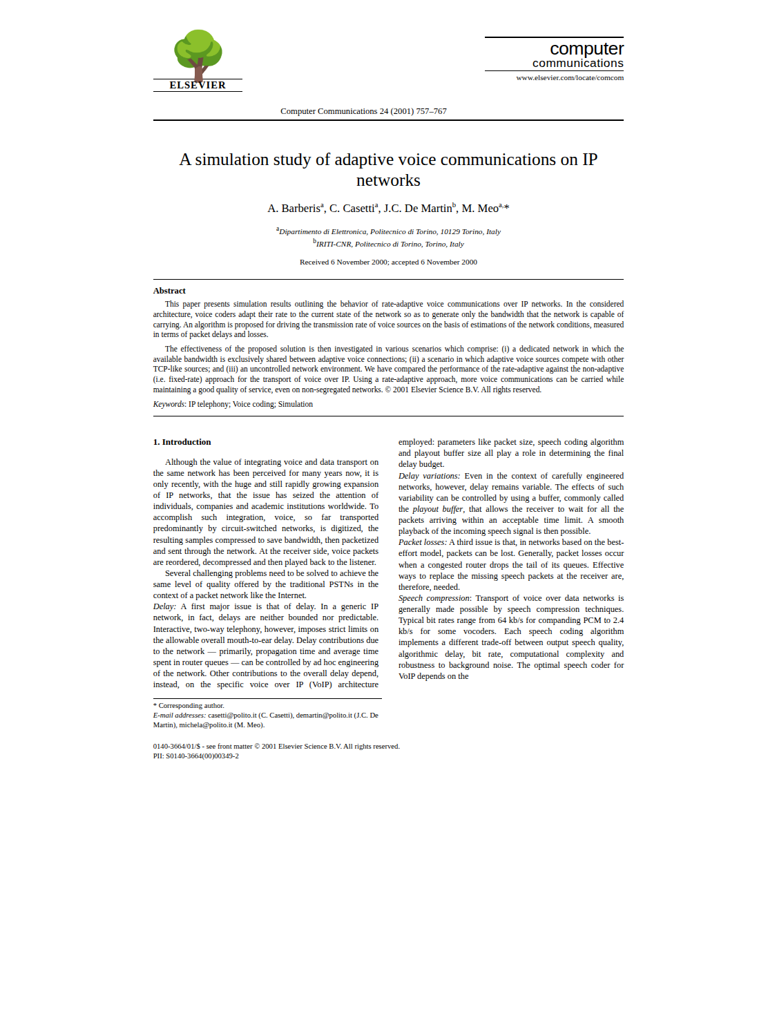🌳
ELSEVIER
Computer Communications 24 (2001) 757–767
computer
communications
www.elsevier.com/locate/comcom
A simulation study of adaptive voice communications on IP networks
A. Barberisa, C. Casettia, J.C. De Martinb, M. Meoa,*
aDipartimento di Elettronica, Politecnico di Torino, 10129 Torino, Italy
bIRITI-CNR, Politecnico di Torino, Torino, Italy
Received 6 November 2000; accepted 6 November 2000
Abstract
This paper presents simulation results outlining the behavior of rate-adaptive voice communications over IP networks. In the considered architecture, voice coders adapt their rate to the current state of the network so as to generate only the bandwidth that the network is capable of carrying. An algorithm is proposed for driving the transmission rate of voice sources on the basis of estimations of the network conditions, measured in terms of packet delays and losses.
The effectiveness of the proposed solution is then investigated in various scenarios which comprise: (i) a dedicated network in which the available bandwidth is exclusively shared between adaptive voice connections; (ii) a scenario in which adaptive voice sources compete with other TCP-like sources; and (iii) an uncontrolled network environment. We have compared the performance of the rate-adaptive against the non-adaptive (i.e. fixed-rate) approach for the transport of voice over IP. Using a rate-adaptive approach, more voice communications can be carried while maintaining a good quality of service, even on non-segregated networks. © 2001 Elsevier Science B.V. All rights reserved.
Keywords: IP telephony; Voice coding; Simulation
1. Introduction
Although the value of integrating voice and data transport on the same network has been perceived for many years now, it is only recently, with the huge and still rapidly growing expansion of IP networks, that the issue has seized the attention of individuals, companies and academic institutions worldwide. To accomplish such integration, voice, so far transported predominantly by circuit-switched networks, is digitized, the resulting samples compressed to save bandwidth, then packetized and sent through the network. At the receiver side, voice packets are reordered, decompressed and then played back to the listener.
Several challenging problems need to be solved to achieve the same level of quality offered by the traditional PSTNs in the context of a packet network like the Internet.
Delay: A first major issue is that of delay. In a generic IP network, in fact, delays are neither bounded nor predictable. Interactive, two-way telephony, however, imposes strict limits on the allowable overall mouth-to-ear delay. Delay contributions due to the network — primarily, propagation time and average time spent in router queues — can be controlled by ad hoc engineering of the network. Other contributions to the overall delay depend, instead, on the specific voice over IP (VoIP) architecture employed: parameters like packet size, speech coding algorithm and playout buffer size all play a role in determining the final delay budget.
Delay variations: Even in the context of carefully engineered networks, however, delay remains variable. The effects of such variability can be controlled by using a buffer, commonly called the playout buffer, that allows the receiver to wait for all the packets arriving within an acceptable time limit. A smooth playback of the incoming speech signal is then possible.
Packet losses: A third issue is that, in networks based on the best-effort model, packets can be lost. Generally, packet losses occur when a congested router drops the tail of its queues. Effective ways to replace the missing speech packets at the receiver are, therefore, needed.
Speech compression: Transport of voice over data networks is generally made possible by speech compression techniques. Typical bit rates range from 64 kb/s for companding PCM to 2.4 kb/s for some vocoders. Each speech coding algorithm implements a different trade-off between output speech quality, algorithmic delay, bit rate, computational complexity and robustness to background noise. The optimal speech coder for VoIP depends on the
* Corresponding author.
E-mail addresses: casetti@polito.it (C. Casetti), demartin@polito.it (J.C. De Martin), michela@polito.it (M. Meo).
0140-3664/01/$ - see front matter © 2001 Elsevier Science B.V. All rights reserved.
PII: S0140-3664(00)00349-2